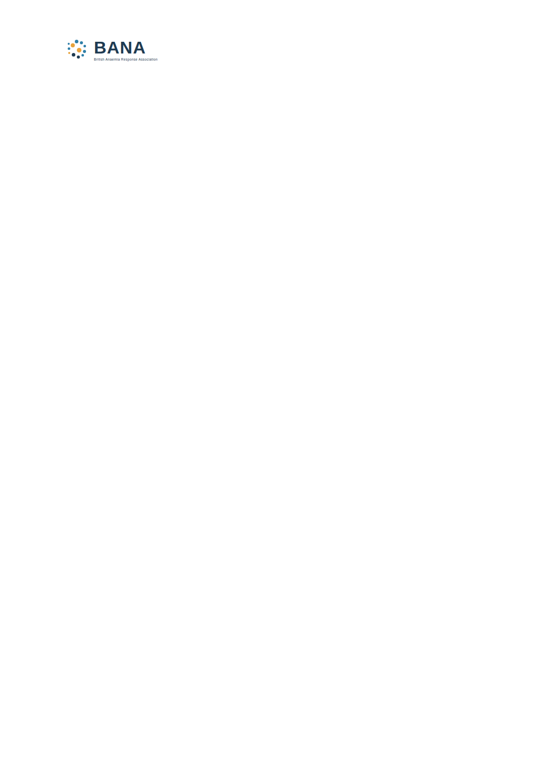BANA British Anaemia Response Association